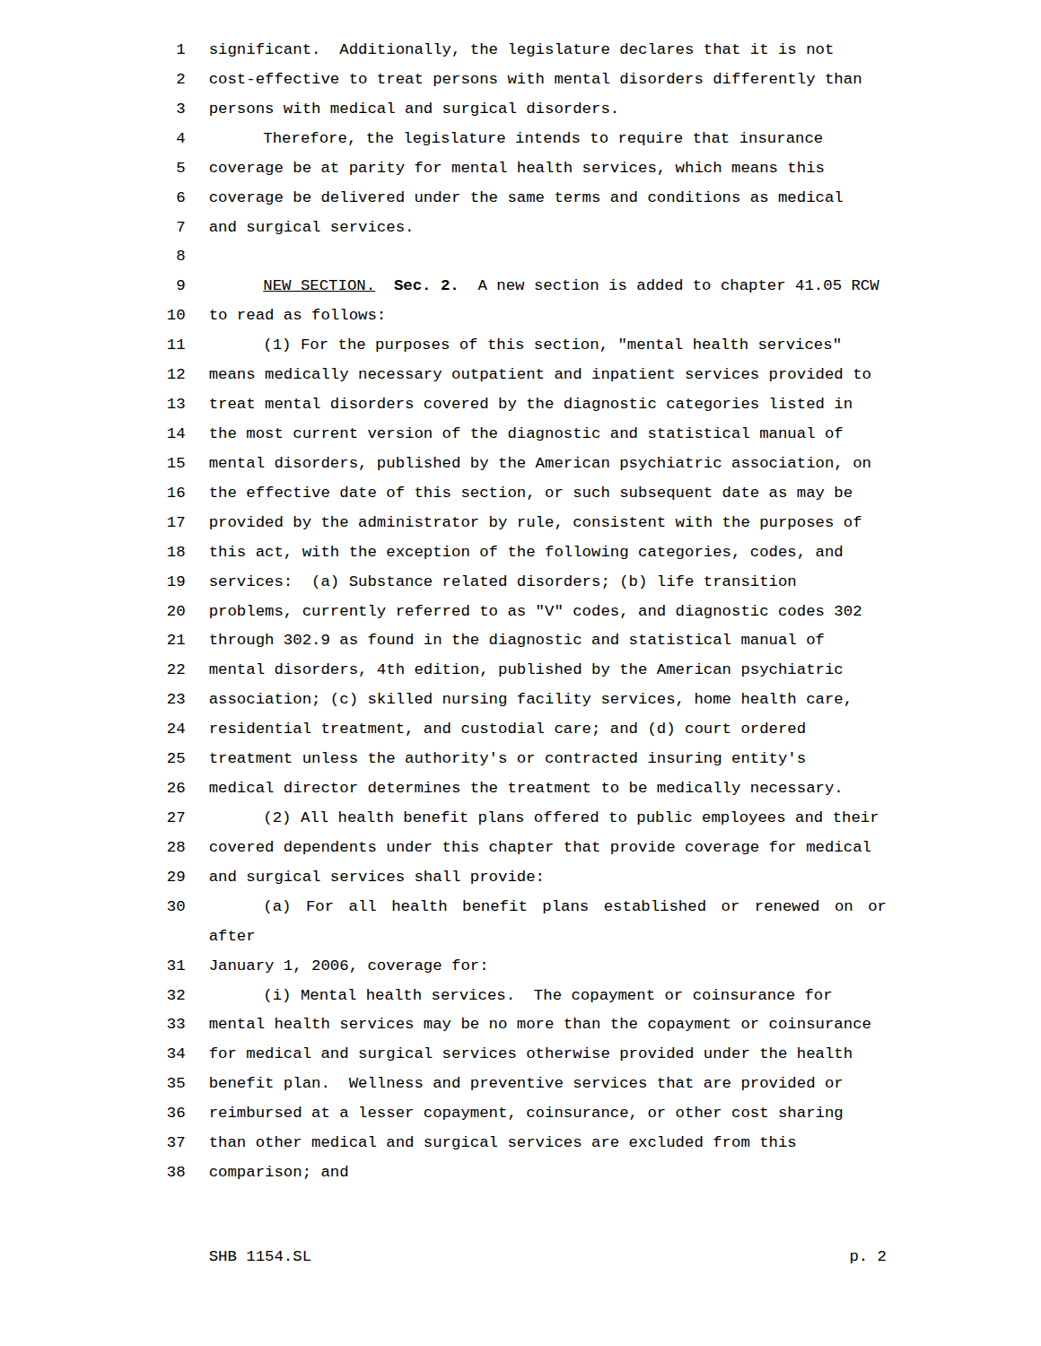significant. Additionally, the legislature declares that it is not
cost-effective to treat persons with mental disorders differently than
persons with medical and surgical disorders.
Therefore, the legislature intends to require that insurance
coverage be at parity for mental health services, which means this
coverage be delivered under the same terms and conditions as medical
and surgical services.
NEW SECTION. Sec. 2. A new section is added to chapter 41.05 RCW
to read as follows:
(1) For the purposes of this section, "mental health services"
means medically necessary outpatient and inpatient services provided to
treat mental disorders covered by the diagnostic categories listed in
the most current version of the diagnostic and statistical manual of
mental disorders, published by the American psychiatric association, on
the effective date of this section, or such subsequent date as may be
provided by the administrator by rule, consistent with the purposes of
this act, with the exception of the following categories, codes, and
services: (a) Substance related disorders; (b) life transition
problems, currently referred to as "V" codes, and diagnostic codes 302
through 302.9 as found in the diagnostic and statistical manual of
mental disorders, 4th edition, published by the American psychiatric
association; (c) skilled nursing facility services, home health care,
residential treatment, and custodial care; and (d) court ordered
treatment unless the authority's or contracted insuring entity's
medical director determines the treatment to be medically necessary.
(2) All health benefit plans offered to public employees and their
covered dependents under this chapter that provide coverage for medical
and surgical services shall provide:
(a) For all health benefit plans established or renewed on or after
January 1, 2006, coverage for:
(i) Mental health services. The copayment or coinsurance for
mental health services may be no more than the copayment or coinsurance
for medical and surgical services otherwise provided under the health
benefit plan. Wellness and preventive services that are provided or
reimbursed at a lesser copayment, coinsurance, or other cost sharing
than other medical and surgical services are excluded from this
comparison; and
SHB 1154.SL p. 2